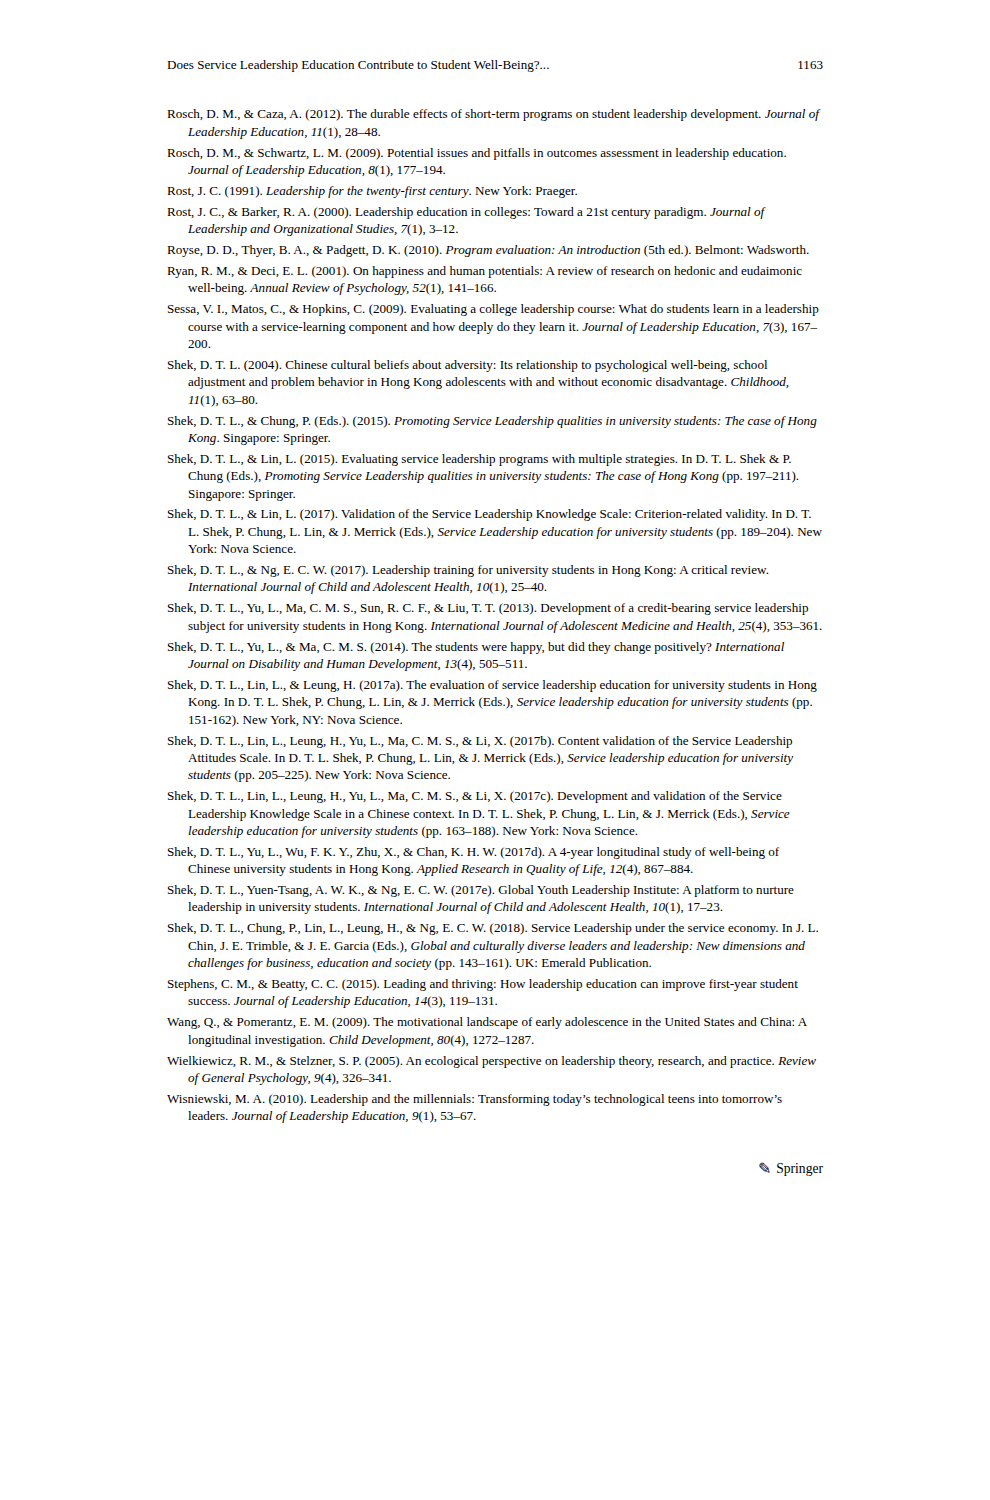Does Service Leadership Education Contribute to Student Well-Being?... 1163
Rosch, D. M., & Caza, A. (2012). The durable effects of short-term programs on student leadership development. Journal of Leadership Education, 11(1), 28–48.
Rosch, D. M., & Schwartz, L. M. (2009). Potential issues and pitfalls in outcomes assessment in leadership education. Journal of Leadership Education, 8(1), 177–194.
Rost, J. C. (1991). Leadership for the twenty-first century. New York: Praeger.
Rost, J. C., & Barker, R. A. (2000). Leadership education in colleges: Toward a 21st century paradigm. Journal of Leadership and Organizational Studies, 7(1), 3–12.
Royse, D. D., Thyer, B. A., & Padgett, D. K. (2010). Program evaluation: An introduction (5th ed.). Belmont: Wadsworth.
Ryan, R. M., & Deci, E. L. (2001). On happiness and human potentials: A review of research on hedonic and eudaimonic well-being. Annual Review of Psychology, 52(1), 141–166.
Sessa, V. I., Matos, C., & Hopkins, C. (2009). Evaluating a college leadership course: What do students learn in a leadership course with a service-learning component and how deeply do they learn it. Journal of Leadership Education, 7(3), 167–200.
Shek, D. T. L. (2004). Chinese cultural beliefs about adversity: Its relationship to psychological well-being, school adjustment and problem behavior in Hong Kong adolescents with and without economic disadvantage. Childhood, 11(1), 63–80.
Shek, D. T. L., & Chung, P. (Eds.). (2015). Promoting Service Leadership qualities in university students: The case of Hong Kong. Singapore: Springer.
Shek, D. T. L., & Lin, L. (2015). Evaluating service leadership programs with multiple strategies. In D. T. L. Shek & P. Chung (Eds.), Promoting Service Leadership qualities in university students: The case of Hong Kong (pp. 197–211). Singapore: Springer.
Shek, D. T. L., & Lin, L. (2017). Validation of the Service Leadership Knowledge Scale: Criterion-related validity. In D. T. L. Shek, P. Chung, L. Lin, & J. Merrick (Eds.), Service Leadership education for university students (pp. 189–204). New York: Nova Science.
Shek, D. T. L., & Ng, E. C. W. (2017). Leadership training for university students in Hong Kong: A critical review. International Journal of Child and Adolescent Health, 10(1), 25–40.
Shek, D. T. L., Yu, L., Ma, C. M. S., Sun, R. C. F., & Liu, T. T. (2013). Development of a credit-bearing service leadership subject for university students in Hong Kong. International Journal of Adolescent Medicine and Health, 25(4), 353–361.
Shek, D. T. L., Yu, L., & Ma, C. M. S. (2014). The students were happy, but did they change positively? International Journal on Disability and Human Development, 13(4), 505–511.
Shek, D. T. L., Lin, L., & Leung, H. (2017a). The evaluation of service leadership education for university students in Hong Kong. In D. T. L. Shek, P. Chung, L. Lin, & J. Merrick (Eds.), Service leadership education for university students (pp. 151-162). New York, NY: Nova Science.
Shek, D. T. L., Lin, L., Leung, H., Yu, L., Ma, C. M. S., & Li, X. (2017b). Content validation of the Service Leadership Attitudes Scale. In D. T. L. Shek, P. Chung, L. Lin, & J. Merrick (Eds.), Service leadership education for university students (pp. 205–225). New York: Nova Science.
Shek, D. T. L., Lin, L., Leung, H., Yu, L., Ma, C. M. S., & Li, X. (2017c). Development and validation of the Service Leadership Knowledge Scale in a Chinese context. In D. T. L. Shek, P. Chung, L. Lin, & J. Merrick (Eds.), Service leadership education for university students (pp. 163–188). New York: Nova Science.
Shek, D. T. L., Yu, L., Wu, F. K. Y., Zhu, X., & Chan, K. H. W. (2017d). A 4-year longitudinal study of well-being of Chinese university students in Hong Kong. Applied Research in Quality of Life, 12(4), 867–884.
Shek, D. T. L., Yuen-Tsang, A. W. K., & Ng, E. C. W. (2017e). Global Youth Leadership Institute: A platform to nurture leadership in university students. International Journal of Child and Adolescent Health, 10(1), 17–23.
Shek, D. T. L., Chung, P., Lin, L., Leung, H., & Ng, E. C. W. (2018). Service Leadership under the service economy. In J. L. Chin, J. E. Trimble, & J. E. Garcia (Eds.), Global and culturally diverse leaders and leadership: New dimensions and challenges for business, education and society (pp. 143–161). UK: Emerald Publication.
Stephens, C. M., & Beatty, C. C. (2015). Leading and thriving: How leadership education can improve first-year student success. Journal of Leadership Education, 14(3), 119–131.
Wang, Q., & Pomerantz, E. M. (2009). The motivational landscape of early adolescence in the United States and China: A longitudinal investigation. Child Development, 80(4), 1272–1287.
Wielkiewicz, R. M., & Stelzner, S. P. (2005). An ecological perspective on leadership theory, research, and practice. Review of General Psychology, 9(4), 326–341.
Wisniewski, M. A. (2010). Leadership and the millennials: Transforming today’s technological teens into tomorrow’s leaders. Journal of Leadership Education, 9(1), 53–67.
✎ Springer